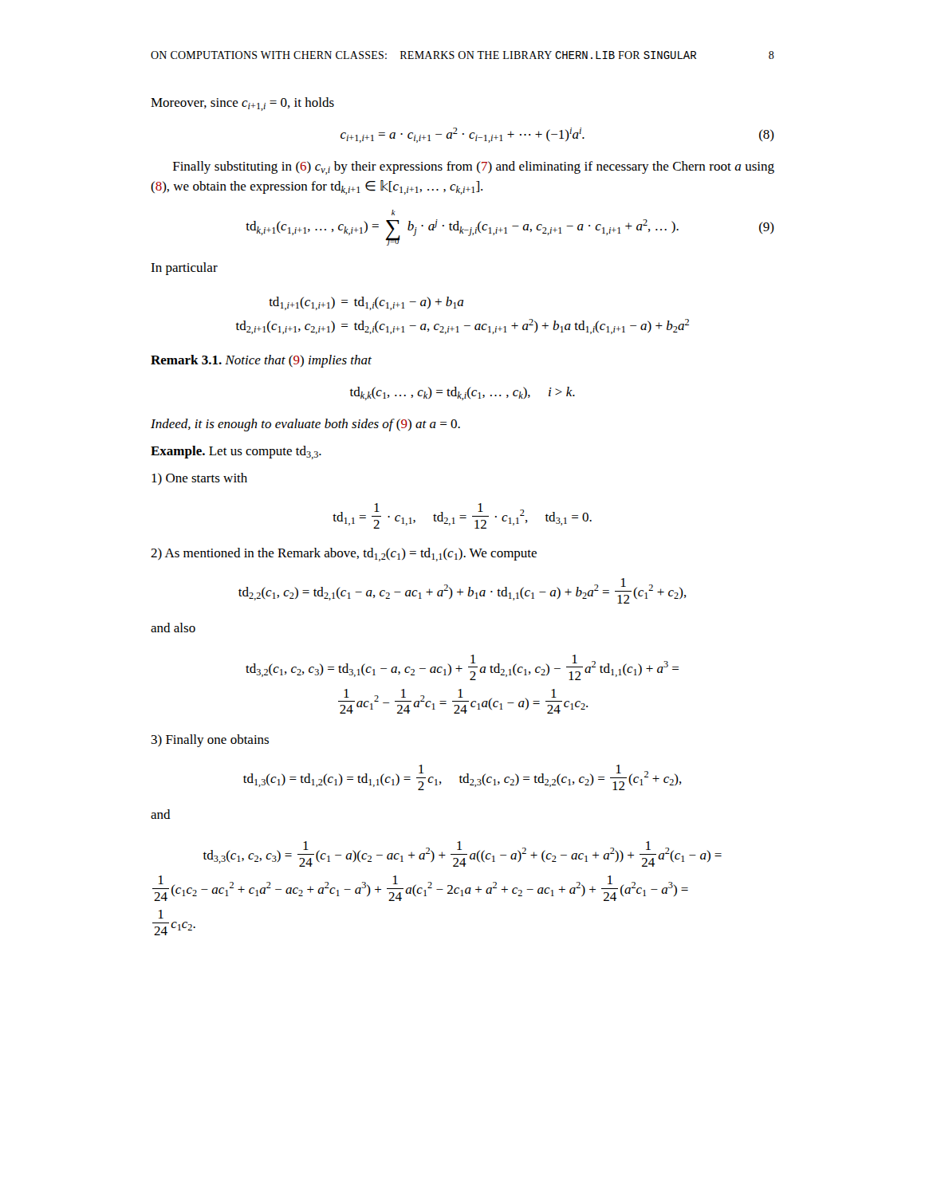ON COMPUTATIONS WITH CHERN CLASSES: REMARKS ON THE LIBRARY CHERN.LIB FOR SINGULAR 8
Moreover, since ci+1,i = 0, it holds
ci+1,i+1 = a · ci,i+1 − a2 · ci−1,i+1 + ⋯ + (−1)iai. (8)
Finally substituting in (6) cν,i by their expressions from (7) and eliminating if necessary the Chern root a using (8), we obtain the expression for tdk,i+1 ∈ 𝕜[c1,i+1, … , ck,i+1].
tdk,i+1(c1,i+1, … , ck,i+1) = k∑j=0 bj · aj · tdk−j,i(c1,i+1 − a, c2,i+1 − a · c1,i+1 + a2, … ). (9)
In particular
td1,i+1(c1,i+1) = td1,i(c1,i+1 − a) + b1a
td2,i+1(c1,i+1, c2,i+1) = td2,i(c1,i+1 − a, c2,i+1 − ac1,i+1 + a2) + b1a td1,i(c1,i+1 − a) + b2a2
Remark 3.1. Notice that (9) implies that
tdk,k(c1, … , ck) = tdk,i(c1, … , ck), i > k.
Indeed, it is enough to evaluate both sides of (9) at a = 0.
Example. Let us compute td3,3.
1) One starts with
td1,1 = 12 · c1,1, td2,1 = 112 · c1,12, td3,1 = 0.
2) As mentioned in the Remark above, td1,2(c1) = td1,1(c1). We compute
td2,2(c1, c2) = td2,1(c1 − a, c2 − ac1 + a2) + b1a · td1,1(c1 − a) + b2a2 = 112(c12 + c2),
and also
td3,2(c1, c2, c3) = td3,1(c1 − a, c2 − ac1) + 12 a td2,1(c1, c2) − 112 a2 td1,1(c1) + a3 = 124 ac12 − 124 a2c1 = 124 c1a(c1 − a) = 124 c1c2.
3) Finally one obtains
td1,3(c1) = td1,2(c1) = td1,1(c1) = 12 c1, td2,3(c1, c2) = td2,2(c1, c2) = 112(c12 + c2),
and
td3,3(c1, c2, c3) = 124(c1 − a)(c2 − ac1 + a2) + 124 a((c1 − a)2 + (c2 − ac1 + a2)) + 124 a2(c1 − a) = 124(c1c2 − ac12 + c1a2 − ac2 + a2c1 − a3) + 124 a(c12 − 2c1a + a2 + c2 − ac1 + a2) + 124(a2c1 − a3) = 124 c1c2.